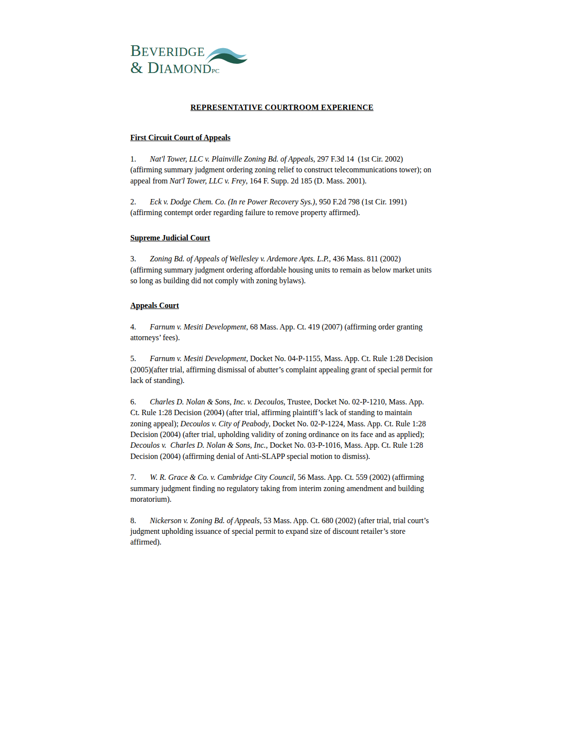BEVERIDGE
& DIAMOND PC
REPRESENTATIVE COURTROOM EXPERIENCE
First Circuit Court of Appeals
1. Nat'l Tower, LLC v. Plainville Zoning Bd. of Appeals, 297 F.3d 14 (1st Cir. 2002) (affirming summary judgment ordering zoning relief to construct telecommunications tower); on appeal from Nat'l Tower, LLC v. Frey, 164 F. Supp. 2d 185 (D. Mass. 2001).
2. Eck v. Dodge Chem. Co. (In re Power Recovery Sys.), 950 F.2d 798 (1st Cir. 1991) (affirming contempt order regarding failure to remove property affirmed).
Supreme Judicial Court
3. Zoning Bd. of Appeals of Wellesley v. Ardemore Apts. L.P., 436 Mass. 811 (2002) (affirming summary judgment ordering affordable housing units to remain as below market units so long as building did not comply with zoning bylaws).
Appeals Court
4. Farnum v. Mesiti Development, 68 Mass. App. Ct. 419 (2007) (affirming order granting attorneys’ fees).
5. Farnum v. Mesiti Development, Docket No. 04-P-1155, Mass. App. Ct. Rule 1:28 Decision (2005)(after trial, affirming dismissal of abutter’s complaint appealing grant of special permit for lack of standing).
6. Charles D. Nolan & Sons, Inc. v. Decoulos, Trustee, Docket No. 02-P-1210, Mass. App. Ct. Rule 1:28 Decision (2004) (after trial, affirming plaintiff’s lack of standing to maintain zoning appeal); Decoulos v. City of Peabody, Docket No. 02-P-1224, Mass. App. Ct. Rule 1:28 Decision (2004) (after trial, upholding validity of zoning ordinance on its face and as applied); Decoulos v. Charles D. Nolan & Sons, Inc., Docket No. 03-P-1016, Mass. App. Ct. Rule 1:28 Decision (2004) (affirming denial of Anti-SLAPP special motion to dismiss).
7. W. R. Grace & Co. v. Cambridge City Council, 56 Mass. App. Ct. 559 (2002) (affirming summary judgment finding no regulatory taking from interim zoning amendment and building moratorium).
8. Nickerson v. Zoning Bd. of Appeals, 53 Mass. App. Ct. 680 (2002) (after trial, trial court’s judgment upholding issuance of special permit to expand size of discount retailer’s store affirmed).